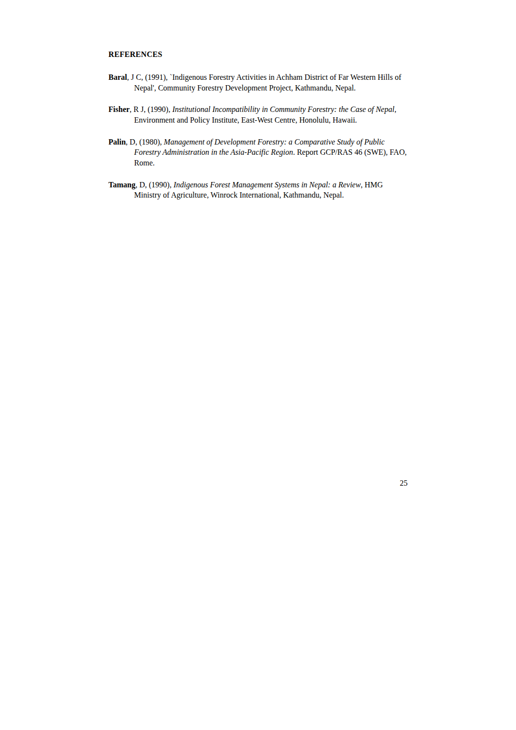REFERENCES
Baral, J C, (1991), `Indigenous Forestry Activities in Achham District of Far Western Hills of Nepal', Community Forestry Development Project, Kathmandu, Nepal.
Fisher, R J, (1990), Institutional Incompatibility in Community Forestry: the Case of Nepal, Environment and Policy Institute, East-West Centre, Honolulu, Hawaii.
Palin, D, (1980), Management of Development Forestry: a Comparative Study of Public Forestry Administration in the Asia-Pacific Region. Report GCP/RAS 46 (SWE), FAO, Rome.
Tamang, D, (1990), Indigenous Forest Management Systems in Nepal: a Review, HMG Ministry of Agriculture, Winrock International, Kathmandu, Nepal.
25